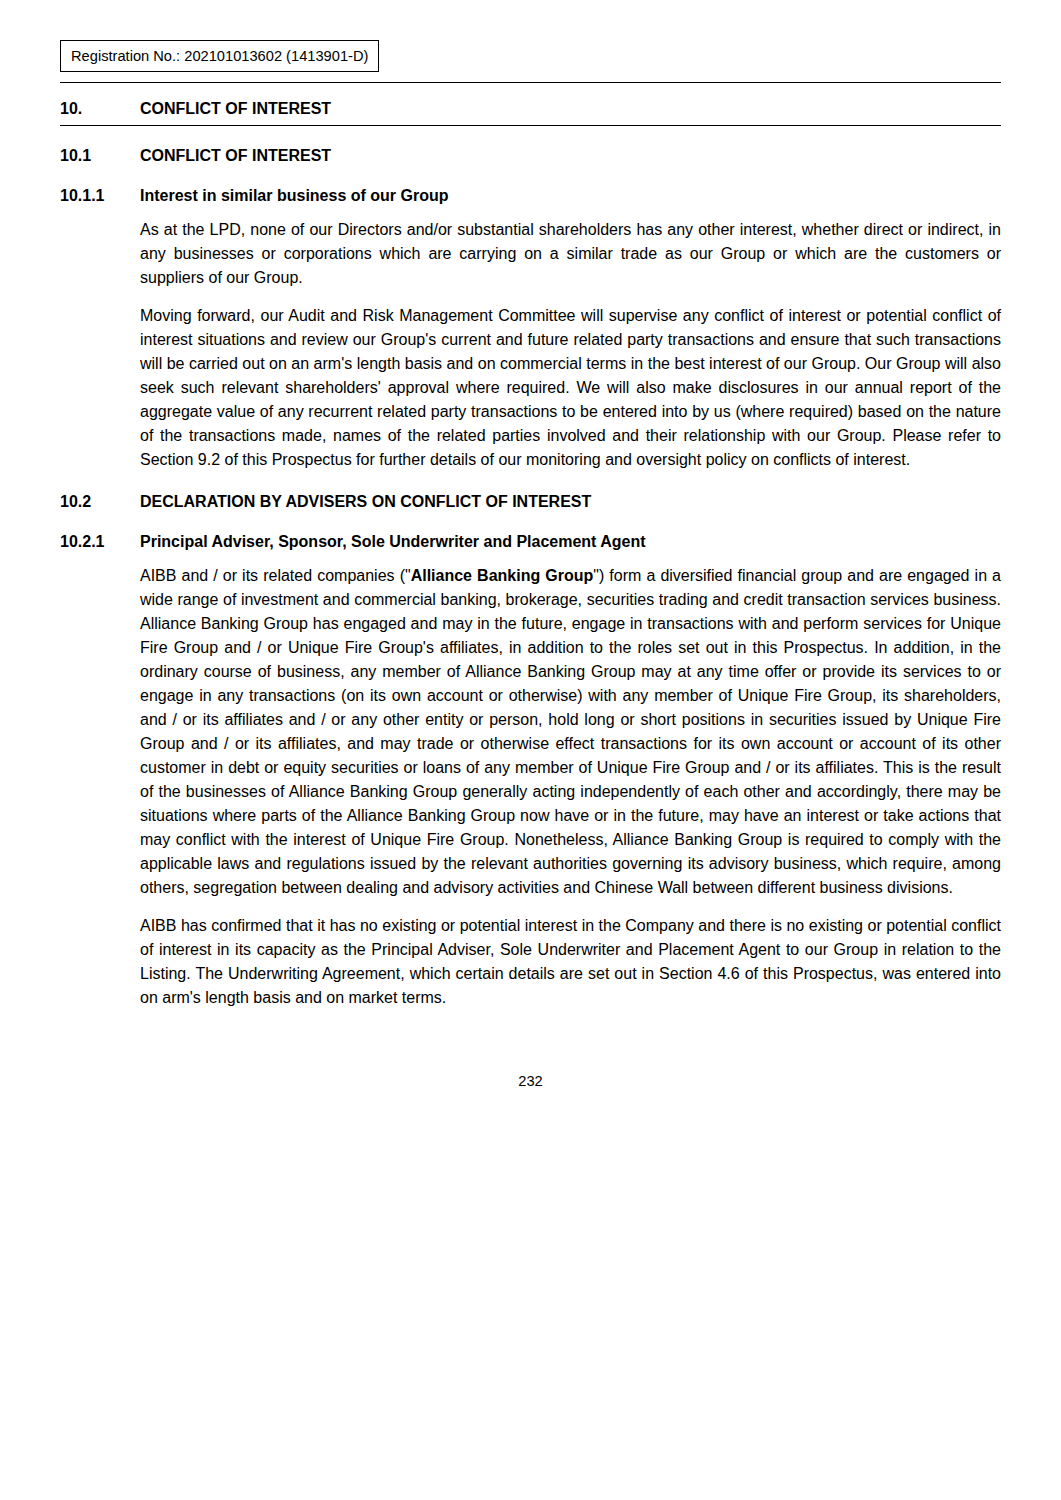Registration No.: 202101013602 (1413901-D)
10. CONFLICT OF INTEREST
10.1 CONFLICT OF INTEREST
10.1.1 Interest in similar business of our Group
As at the LPD, none of our Directors and/or substantial shareholders has any other interest, whether direct or indirect, in any businesses or corporations which are carrying on a similar trade as our Group or which are the customers or suppliers of our Group.
Moving forward, our Audit and Risk Management Committee will supervise any conflict of interest or potential conflict of interest situations and review our Group's current and future related party transactions and ensure that such transactions will be carried out on an arm's length basis and on commercial terms in the best interest of our Group. Our Group will also seek such relevant shareholders' approval where required. We will also make disclosures in our annual report of the aggregate value of any recurrent related party transactions to be entered into by us (where required) based on the nature of the transactions made, names of the related parties involved and their relationship with our Group. Please refer to Section 9.2 of this Prospectus for further details of our monitoring and oversight policy on conflicts of interest.
10.2 DECLARATION BY ADVISERS ON CONFLICT OF INTEREST
10.2.1 Principal Adviser, Sponsor, Sole Underwriter and Placement Agent
AIBB and / or its related companies ("Alliance Banking Group") form a diversified financial group and are engaged in a wide range of investment and commercial banking, brokerage, securities trading and credit transaction services business. Alliance Banking Group has engaged and may in the future, engage in transactions with and perform services for Unique Fire Group and / or Unique Fire Group's affiliates, in addition to the roles set out in this Prospectus. In addition, in the ordinary course of business, any member of Alliance Banking Group may at any time offer or provide its services to or engage in any transactions (on its own account or otherwise) with any member of Unique Fire Group, its shareholders, and / or its affiliates and / or any other entity or person, hold long or short positions in securities issued by Unique Fire Group and / or its affiliates, and may trade or otherwise effect transactions for its own account or account of its other customer in debt or equity securities or loans of any member of Unique Fire Group and / or its affiliates. This is the result of the businesses of Alliance Banking Group generally acting independently of each other and accordingly, there may be situations where parts of the Alliance Banking Group now have or in the future, may have an interest or take actions that may conflict with the interest of Unique Fire Group. Nonetheless, Alliance Banking Group is required to comply with the applicable laws and regulations issued by the relevant authorities governing its advisory business, which require, among others, segregation between dealing and advisory activities and Chinese Wall between different business divisions.
AIBB has confirmed that it has no existing or potential interest in the Company and there is no existing or potential conflict of interest in its capacity as the Principal Adviser, Sole Underwriter and Placement Agent to our Group in relation to the Listing. The Underwriting Agreement, which certain details are set out in Section 4.6 of this Prospectus, was entered into on arm's length basis and on market terms.
232